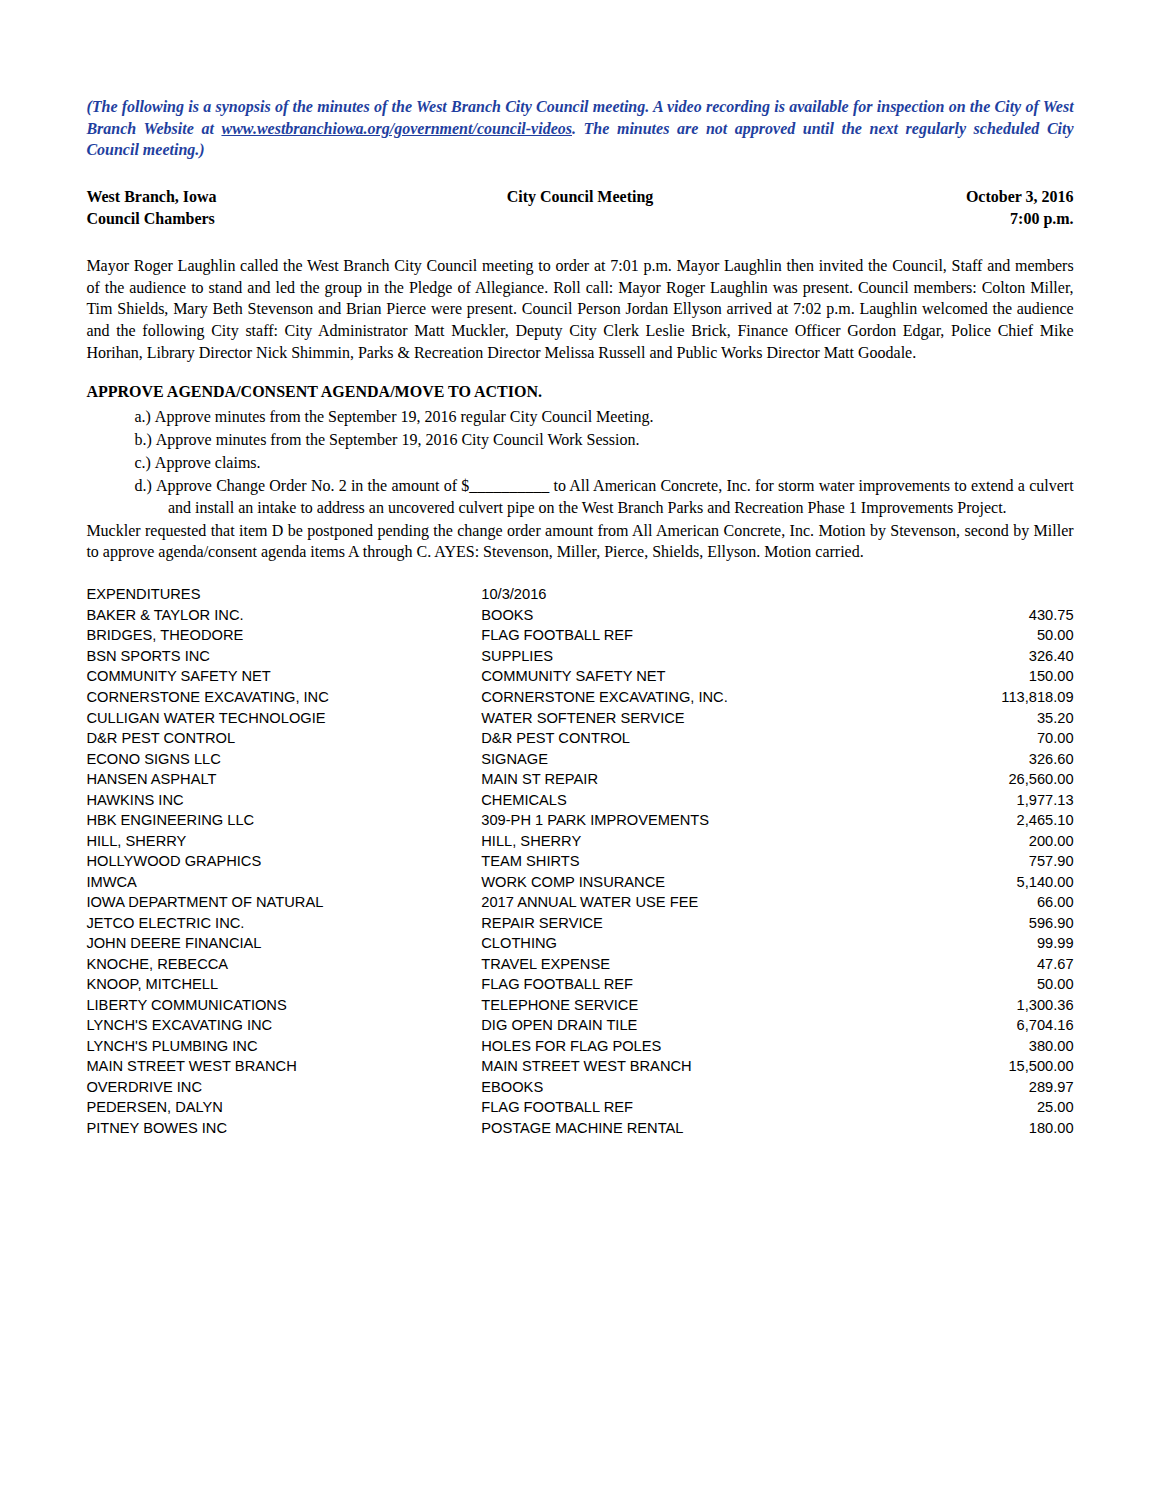(The following is a synopsis of the minutes of the West Branch City Council meeting. A video recording is available for inspection on the City of West Branch Website at www.westbranchiowa.org/government/council-videos. The minutes are not approved until the next regularly scheduled City Council meeting.)
| West Branch, Iowa | City Council Meeting | October 3, 2016 |
| Council Chambers | | 7:00 p.m. |
Mayor Roger Laughlin called the West Branch City Council meeting to order at 7:01 p.m. Mayor Laughlin then invited the Council, Staff and members of the audience to stand and led the group in the Pledge of Allegiance. Roll call: Mayor Roger Laughlin was present. Council members: Colton Miller, Tim Shields, Mary Beth Stevenson and Brian Pierce were present. Council Person Jordan Ellyson arrived at 7:02 p.m. Laughlin welcomed the audience and the following City staff: City Administrator Matt Muckler, Deputy City Clerk Leslie Brick, Finance Officer Gordon Edgar, Police Chief Mike Horihan, Library Director Nick Shimmin, Parks & Recreation Director Melissa Russell and Public Works Director Matt Goodale.
APPROVE AGENDA/CONSENT AGENDA/MOVE TO ACTION.
a.) Approve minutes from the September 19, 2016 regular City Council Meeting.
b.) Approve minutes from the September 19, 2016 City Council Work Session.
c.) Approve claims.
d.) Approve Change Order No. 2 in the amount of $__________ to All American Concrete, Inc. for storm water improvements to extend a culvert and install an intake to address an uncovered culvert pipe on the West Branch Parks and Recreation Phase 1 Improvements Project.
Muckler requested that item D be postponed pending the change order amount from All American Concrete, Inc. Motion by Stevenson, second by Miller to approve agenda/consent agenda items A through C. AYES: Stevenson, Miller, Pierce, Shields, Ellyson. Motion carried.
| EXPENDITURES | 10/3/2016 | |
| BAKER & TAYLOR INC. | BOOKS | 430.75 |
| BRIDGES, THEODORE | FLAG FOOTBALL REF | 50.00 |
| BSN SPORTS INC | SUPPLIES | 326.40 |
| COMMUNITY SAFETY NET | COMMUNITY SAFETY NET | 150.00 |
| CORNERSTONE EXCAVATING, INC | CORNERSTONE EXCAVATING, INC. | 113,818.09 |
| CULLIGAN WATER TECHNOLOGIE | WATER SOFTENER SERVICE | 35.20 |
| D&R PEST CONTROL | D&R PEST CONTROL | 70.00 |
| ECONO SIGNS LLC | SIGNAGE | 326.60 |
| HANSEN ASPHALT | MAIN ST REPAIR | 26,560.00 |
| HAWKINS INC | CHEMICALS | 1,977.13 |
| HBK ENGINEERING LLC | 309-PH 1 PARK IMPROVEMENTS | 2,465.10 |
| HILL, SHERRY | HILL, SHERRY | 200.00 |
| HOLLYWOOD GRAPHICS | TEAM SHIRTS | 757.90 |
| IMWCA | WORK COMP INSURANCE | 5,140.00 |
| IOWA DEPARTMENT OF NATURAL | 2017 ANNUAL WATER USE FEE | 66.00 |
| JETCO ELECTRIC INC. | REPAIR SERVICE | 596.90 |
| JOHN DEERE FINANCIAL | CLOTHING | 99.99 |
| KNOCHE, REBECCA | TRAVEL EXPENSE | 47.67 |
| KNOOP, MITCHELL | FLAG FOOTBALL REF | 50.00 |
| LIBERTY COMMUNICATIONS | TELEPHONE SERVICE | 1,300.36 |
| LYNCH'S EXCAVATING INC | DIG OPEN DRAIN TILE | 6,704.16 |
| LYNCH'S PLUMBING INC | HOLES FOR FLAG POLES | 380.00 |
| MAIN STREET WEST BRANCH | MAIN STREET WEST BRANCH | 15,500.00 |
| OVERDRIVE INC | EBOOKS | 289.97 |
| PEDERSEN, DALYN | FLAG FOOTBALL REF | 25.00 |
| PITNEY BOWES INC | POSTAGE MACHINE RENTAL | 180.00 |